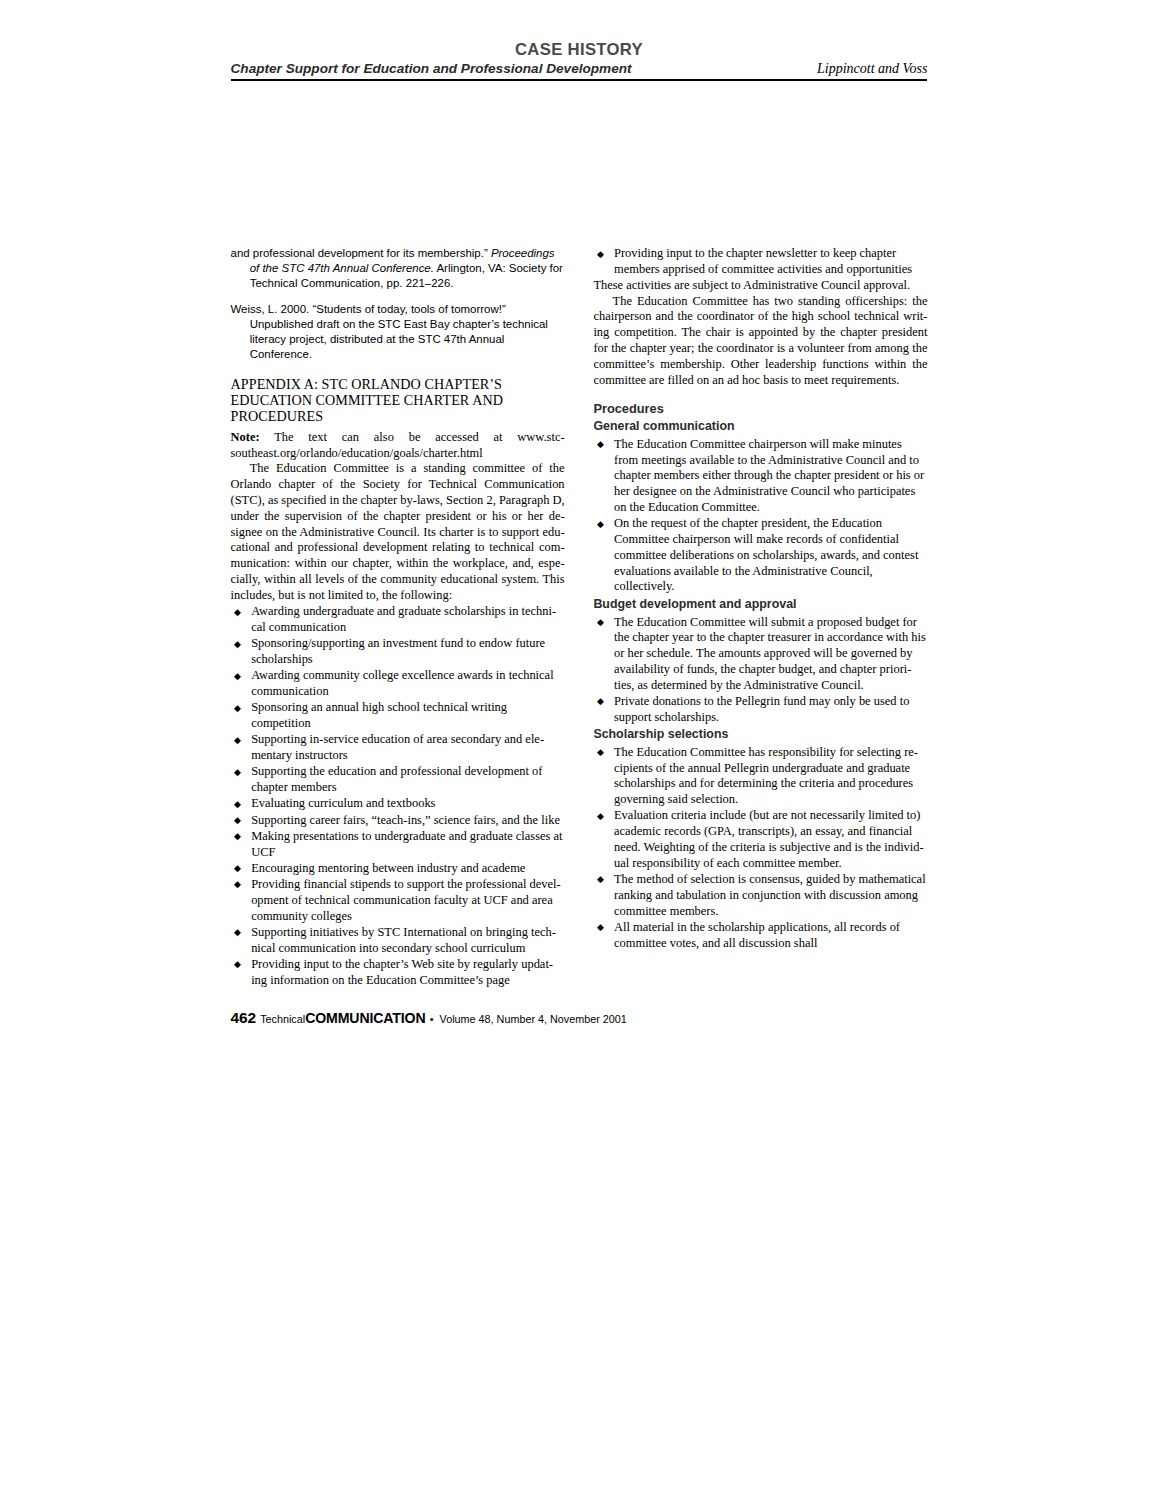CASE HISTORY
Chapter Support for Education and Professional Development Lippincott and Voss
and professional development for its membership.” Proceedings of the STC 47th Annual Conference. Arlington, VA: Society for Technical Communication, pp. 221–226.
Weiss, L. 2000. “Students of today, tools of tomorrow!” Unpublished draft on the STC East Bay chapter’s technical literacy project, distributed at the STC 47th Annual Conference.
APPENDIX A: STC ORLANDO CHAPTER’S EDUCATION COMMITTEE CHARTER AND PROCEDURES
Note: The text can also be accessed at www.stc-southeast.org/orlando/education/goals/charter.html
The Education Committee is a standing committee of the Orlando chapter of the Society for Technical Communication (STC), as specified in the chapter by-laws, Section 2, Paragraph D, under the supervision of the chapter president or his or her designee on the Administrative Council. Its charter is to support educational and professional development relating to technical communication: within our chapter, within the workplace, and, especially, within all levels of the community educational system. This includes, but is not limited to, the following:
Awarding undergraduate and graduate scholarships in technical communication
Sponsoring/supporting an investment fund to endow future scholarships
Awarding community college excellence awards in technical communication
Sponsoring an annual high school technical writing competition
Supporting in-service education of area secondary and elementary instructors
Supporting the education and professional development of chapter members
Evaluating curriculum and textbooks
Supporting career fairs, “teach-ins,” science fairs, and the like
Making presentations to undergraduate and graduate classes at UCF
Encouraging mentoring between industry and academe
Providing financial stipends to support the professional development of technical communication faculty at UCF and area community colleges
Supporting initiatives by STC International on bringing technical communication into secondary school curriculum
Providing input to the chapter’s Web site by regularly updating information on the Education Committee’s page
Providing input to the chapter newsletter to keep chapter members apprised of committee activities and opportunities
These activities are subject to Administrative Council approval.
The Education Committee has two standing officerships: the chairperson and the coordinator of the high school technical writing competition. The chair is appointed by the chapter president for the chapter year; the coordinator is a volunteer from among the committee’s membership. Other leadership functions within the committee are filled on an ad hoc basis to meet requirements.
Procedures
General communication
The Education Committee chairperson will make minutes from meetings available to the Administrative Council and to chapter members either through the chapter president or his or her designee on the Administrative Council who participates on the Education Committee.
On the request of the chapter president, the Education Committee chairperson will make records of confidential committee deliberations on scholarships, awards, and contest evaluations available to the Administrative Council, collectively.
Budget development and approval
The Education Committee will submit a proposed budget for the chapter year to the chapter treasurer in accordance with his or her schedule. The amounts approved will be governed by availability of funds, the chapter budget, and chapter priorities, as determined by the Administrative Council.
Private donations to the Pellegrin fund may only be used to support scholarships.
Scholarship selections
The Education Committee has responsibility for selecting recipients of the annual Pellegrin undergraduate and graduate scholarships and for determining the criteria and procedures governing said selection.
Evaluation criteria include (but are not necessarily limited to) academic records (GPA, transcripts), an essay, and financial need. Weighting of the criteria is subjective and is the individual responsibility of each committee member.
The method of selection is consensus, guided by mathematical ranking and tabulation in conjunction with discussion among committee members.
All material in the scholarship applications, all records of committee votes, and all discussion shall
462 TechnicalCOMMUNICATION • Volume 48, Number 4, November 2001